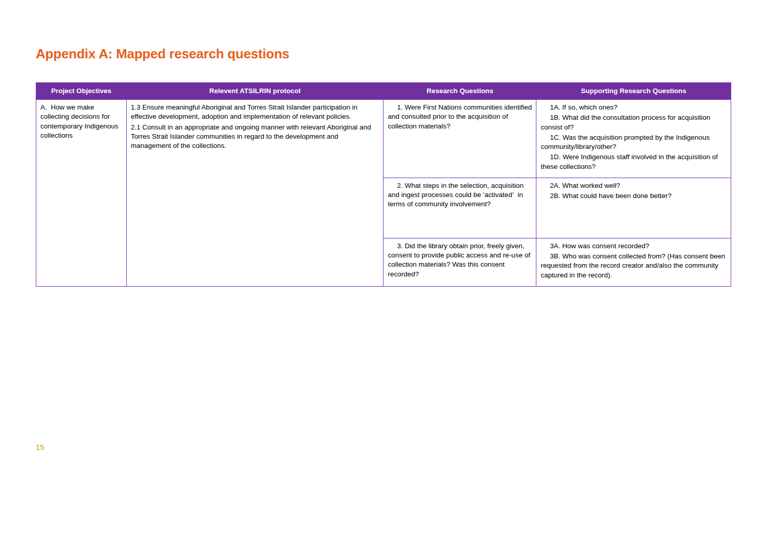Appendix A: Mapped research questions
| Project Objectives | Relevent ATSILRIN protocol | Research Questions | Supporting Research Questions |
| --- | --- | --- | --- |
| A. How we make collecting decisions for contemporary Indigenous collections | 1.3 Ensure meaningful Aboriginal and Torres Strait Islander participation in effective development, adoption and implementation of relevant policies. 2.1 Consult in an appropriate and ongoing manner with relevant Aboriginal and Torres Strait Islander communities in regard to the development and management of the collections. | 1. Were First Nations communities identified and consulted prior to the acquisition of collection materials? | 1A. If so, which ones? 1B. What did the consultation process for acquisition consist of? 1C. Was the acquisition prompted by the Indigenous community/library/other? 1D. Were Indigenous staff involved in the acquisition of these collections? |
| 2. What steps in the selection, acquisition and ingest processes could be ‘activated’ in terms of community involvement? | 2A. What worked well? 2B. What could have been done better? |
| 3. Did the library obtain prior, freely given, consent to provide public access and re-use of collection materials? Was this consent recorded? | 3A. How was consent recorded? 3B. Who was consent collected from? (Has consent been requested from the record creator and/also the community captured in the record). |
15